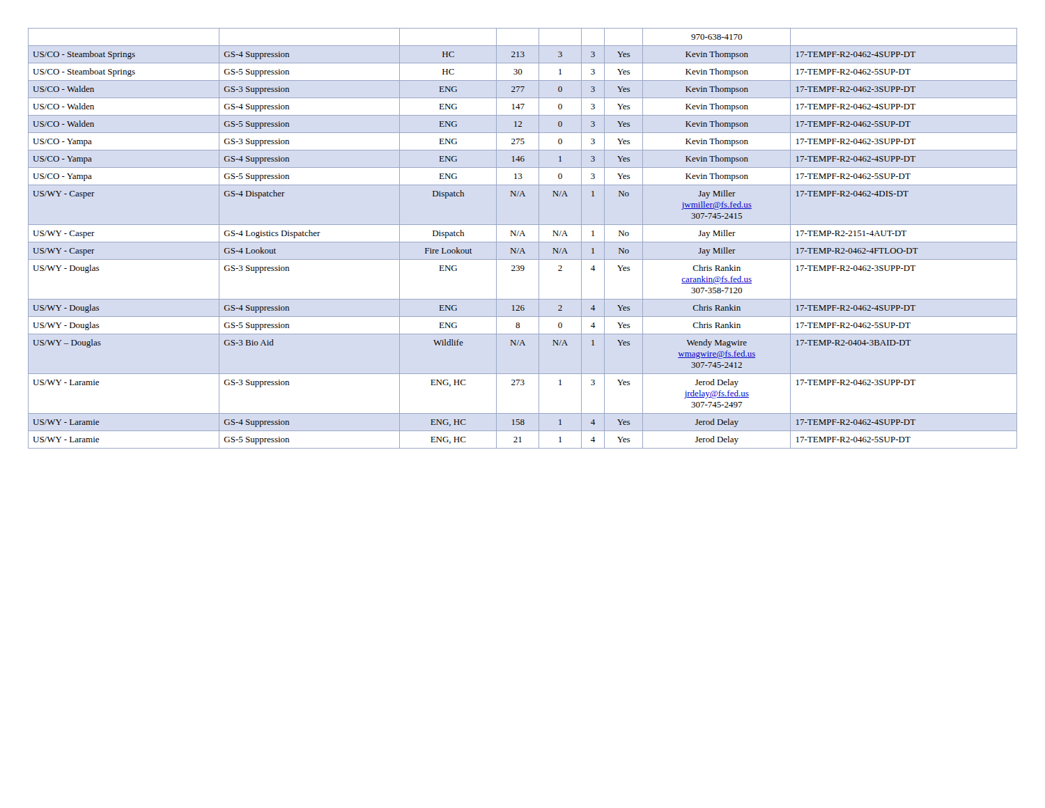| | | | | | | | 970-638-4170 | |
| US/CO - Steamboat Springs | GS-4 Suppression | HC | 213 | 3 | 3 | Yes | Kevin Thompson | 17-TEMPF-R2-0462-4SUPP-DT |
| US/CO - Steamboat Springs | GS-5 Suppression | HC | 30 | 1 | 3 | Yes | Kevin Thompson | 17-TEMPF-R2-0462-5SUP-DT |
| US/CO - Walden | GS-3 Suppression | ENG | 277 | 0 | 3 | Yes | Kevin Thompson | 17-TEMPF-R2-0462-3SUPP-DT |
| US/CO - Walden | GS-4 Suppression | ENG | 147 | 0 | 3 | Yes | Kevin Thompson | 17-TEMPF-R2-0462-4SUPP-DT |
| US/CO - Walden | GS-5 Suppression | ENG | 12 | 0 | 3 | Yes | Kevin Thompson | 17-TEMPF-R2-0462-5SUP-DT |
| US/CO - Yampa | GS-3 Suppression | ENG | 275 | 0 | 3 | Yes | Kevin Thompson | 17-TEMPF-R2-0462-3SUPP-DT |
| US/CO - Yampa | GS-4 Suppression | ENG | 146 | 1 | 3 | Yes | Kevin Thompson | 17-TEMPF-R2-0462-4SUPP-DT |
| US/CO - Yampa | GS-5 Suppression | ENG | 13 | 0 | 3 | Yes | Kevin Thompson | 17-TEMPF-R2-0462-5SUP-DT |
| US/WY - Casper | GS-4 Dispatcher | Dispatch | N/A | N/A | 1 | No | Jay Miller jwmiller@fs.fed.us 307-745-2415 | 17-TEMPF-R2-0462-4DIS-DT |
| US/WY - Casper | GS-4 Logistics Dispatcher | Dispatch | N/A | N/A | 1 | No | Jay Miller | 17-TEMP-R2-2151-4AUT-DT |
| US/WY - Casper | GS-4 Lookout | Fire Lookout | N/A | N/A | 1 | No | Jay Miller | 17-TEMP-R2-0462-4FTLOO-DT |
| US/WY - Douglas | GS-3 Suppression | ENG | 239 | 2 | 4 | Yes | Chris Rankin carankin@fs.fed.us 307-358-7120 | 17-TEMPF-R2-0462-3SUPP-DT |
| US/WY - Douglas | GS-4 Suppression | ENG | 126 | 2 | 4 | Yes | Chris Rankin | 17-TEMPF-R2-0462-4SUPP-DT |
| US/WY - Douglas | GS-5 Suppression | ENG | 8 | 0 | 4 | Yes | Chris Rankin | 17-TEMPF-R2-0462-5SUP-DT |
| US/WY – Douglas | GS-3 Bio Aid | Wildlife | N/A | N/A | 1 | Yes | Wendy Magwire wmagwire@fs.fed.us 307-745-2412 | 17-TEMP-R2-0404-3BAID-DT |
| US/WY - Laramie | GS-3 Suppression | ENG, HC | 273 | 1 | 3 | Yes | Jerod Delay jrdelay@fs.fed.us 307-745-2497 | 17-TEMPF-R2-0462-3SUPP-DT |
| US/WY - Laramie | GS-4 Suppression | ENG, HC | 158 | 1 | 4 | Yes | Jerod Delay | 17-TEMPF-R2-0462-4SUPP-DT |
| US/WY - Laramie | GS-5 Suppression | ENG, HC | 21 | 1 | 4 | Yes | Jerod Delay | 17-TEMPF-R2-0462-5SUP-DT |